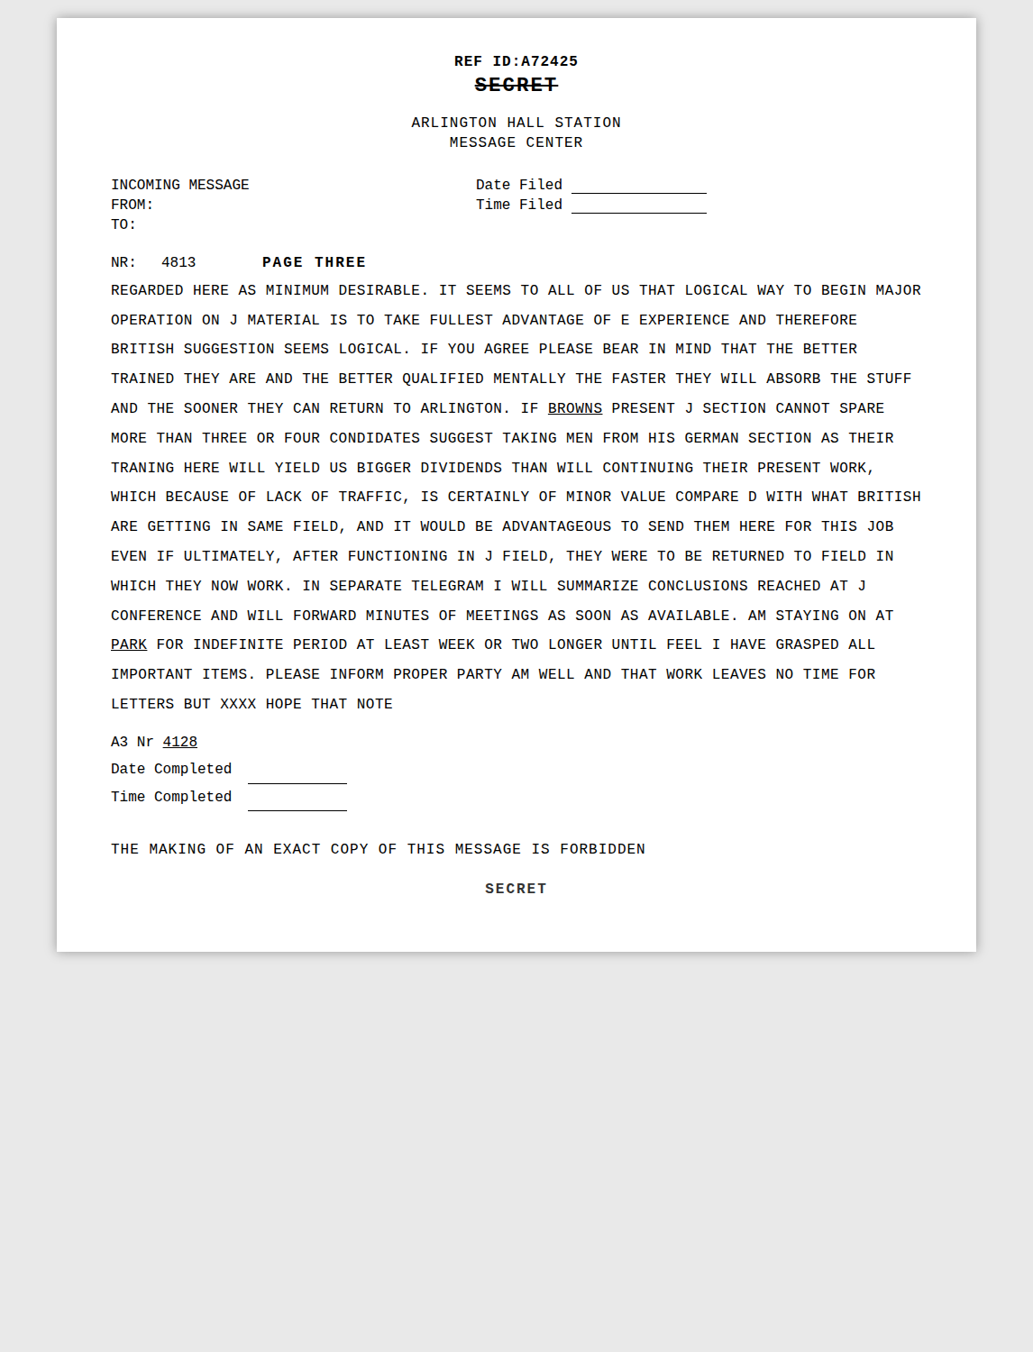REF ID:A72425
SECRET
ARLINGTON HALL STATION
MESSAGE CENTER
| INCOMING MESSAGE | Date Filed |
| FROM: | Time Filed |
| TO: | |
NR: 4813 PAGE THREE
REGARDED HERE AS MINIMUM DESIRABLE. IT SEEMS TO ALL OF US THAT LOGICAL WAY TO BEGIN MAJOR OPERATION ON J MATERIAL IS TO TAKE FULLEST ADVANTAGE OF E EXPERIENCE AND THEREFORE BRITISH SUGGESTION SEEMS LOGICAL. IF YOU AGREE PLEASE BEAR IN MIND THAT THE BETTER TRAINED THEY ARE AND THE BETTER QUALIFIED MENTALLY THE FASTER THEY WILL ABSORB THE STUFF AND THE SOONER THEY CAN RETURN TO ARLINGTON. IF BROWNS PRESENT J SECTION CANNOT SPARE MORE THAN THREE OR FOUR CONDIDATES SUGGEST TAKING MEN FROM HIS GERMAN SECTION AS THEIR TRANING HERE WILL YIELD US BIGGER DIVIDENDS THAN WILL CONTINUING THEIR PRESENT WORK, WHICH BECAUSE OF LACK OF TRAFFIC, IS CERTAINLY OF MINOR VALUE COMPARE D WITH WHAT BRITISH ARE GETTING IN SAME FIELD, AND IT WOULD BE ADVANTAGEOUS TO SEND THEM HERE FOR THIS JOB EVEN IF ULTIMATELY, AFTER FUNCTIONING IN J FIELD, THEY WERE TO BE RETURNED TO FIELD IN WHICH THEY NOW WORK. IN SEPARATE TELEGRAM I WILL SUMMARIZE CONCLUSIONS REACHED AT J CONFERENCE AND WILL FORWARD MINUTES OF MEETINGS AS SOON AS AVAILABLE. AM STAYING ON AT PARK FOR INDEFINITE PERIOD AT LEAST WEEK OR TWO LONGER UNTIL FEEL I HAVE GRASPED ALL IMPORTANT ITEMS. PLEASE INFORM PROPER PARTY AM WELL AND THAT WORK LEAVES NO TIME FOR LETTERS BUT XXXX HOPE THAT NOTE
A3 Nr 4128
Date Completed
Time Completed
THE MAKING OF AN EXACT COPY OF THIS MESSAGE IS FORBIDDEN
SECRET